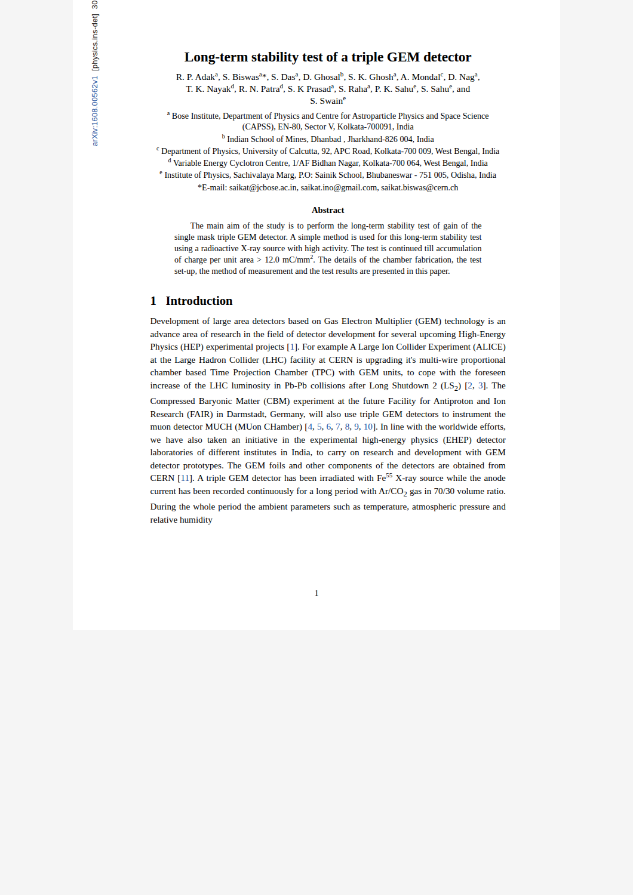arXiv:1608.00562v1 [physics.ins-det] 30 Jul 2016
Long-term stability test of a triple GEM detector
R. P. Adaka, S. Biswasa*, S. Dasa, D. Ghosalb, S. K. Ghosha, A. Mondalc, D. Naga,
T. K. Nayakd, R. N. Patrad, S. K Prasada, S. Rahaa, P. K. Sahue, S. Sahue, and
S. Swaine
a Bose Institute, Department of Physics and Centre for Astroparticle Physics and Space Science (CAPSS), EN-80, Sector V, Kolkata-700091, India
b Indian School of Mines, Dhanbad , Jharkhand-826 004, India
c Department of Physics, University of Calcutta, 92, APC Road, Kolkata-700 009, West Bengal, India
d Variable Energy Cyclotron Centre, 1/AF Bidhan Nagar, Kolkata-700 064, West Bengal, India
e Institute of Physics, Sachivalaya Marg, P.O: Sainik School, Bhubaneswar - 751 005, Odisha, India
*E-mail: saikat@jcbose.ac.in, saikat.ino@gmail.com, saikat.biswas@cern.ch
Abstract
The main aim of the study is to perform the long-term stability test of gain of the single mask triple GEM detector. A simple method is used for this long-term stability test using a radioactive X-ray source with high activity. The test is continued till accumulation of charge per unit area > 12.0 mC/mm2. The details of the chamber fabrication, the test set-up, the method of measurement and the test results are presented in this paper.
1 Introduction
Development of large area detectors based on Gas Electron Multiplier (GEM) technology is an advance area of research in the field of detector development for several upcoming High-Energy Physics (HEP) experimental projects [1]. For example A Large Ion Collider Experiment (ALICE) at the Large Hadron Collider (LHC) facility at CERN is upgrading it's multi-wire proportional chamber based Time Projection Chamber (TPC) with GEM units, to cope with the foreseen increase of the LHC luminosity in Pb-Pb collisions after Long Shutdown 2 (LS2) [2, 3]. The Compressed Baryonic Matter (CBM) experiment at the future Facility for Antiproton and Ion Research (FAIR) in Darmstadt, Germany, will also use triple GEM detectors to instrument the muon detector MUCH (MUon CHamber) [4, 5, 6, 7, 8, 9, 10]. In line with the worldwide efforts, we have also taken an initiative in the experimental high-energy physics (EHEP) detector laboratories of different institutes in India, to carry on research and development with GEM detector prototypes. The GEM foils and other components of the detectors are obtained from CERN [11]. A triple GEM detector has been irradiated with Fe55 X-ray source while the anode current has been recorded continuously for a long period with Ar/CO2 gas in 70/30 volume ratio. During the whole period the ambient parameters such as temperature, atmospheric pressure and relative humidity
1